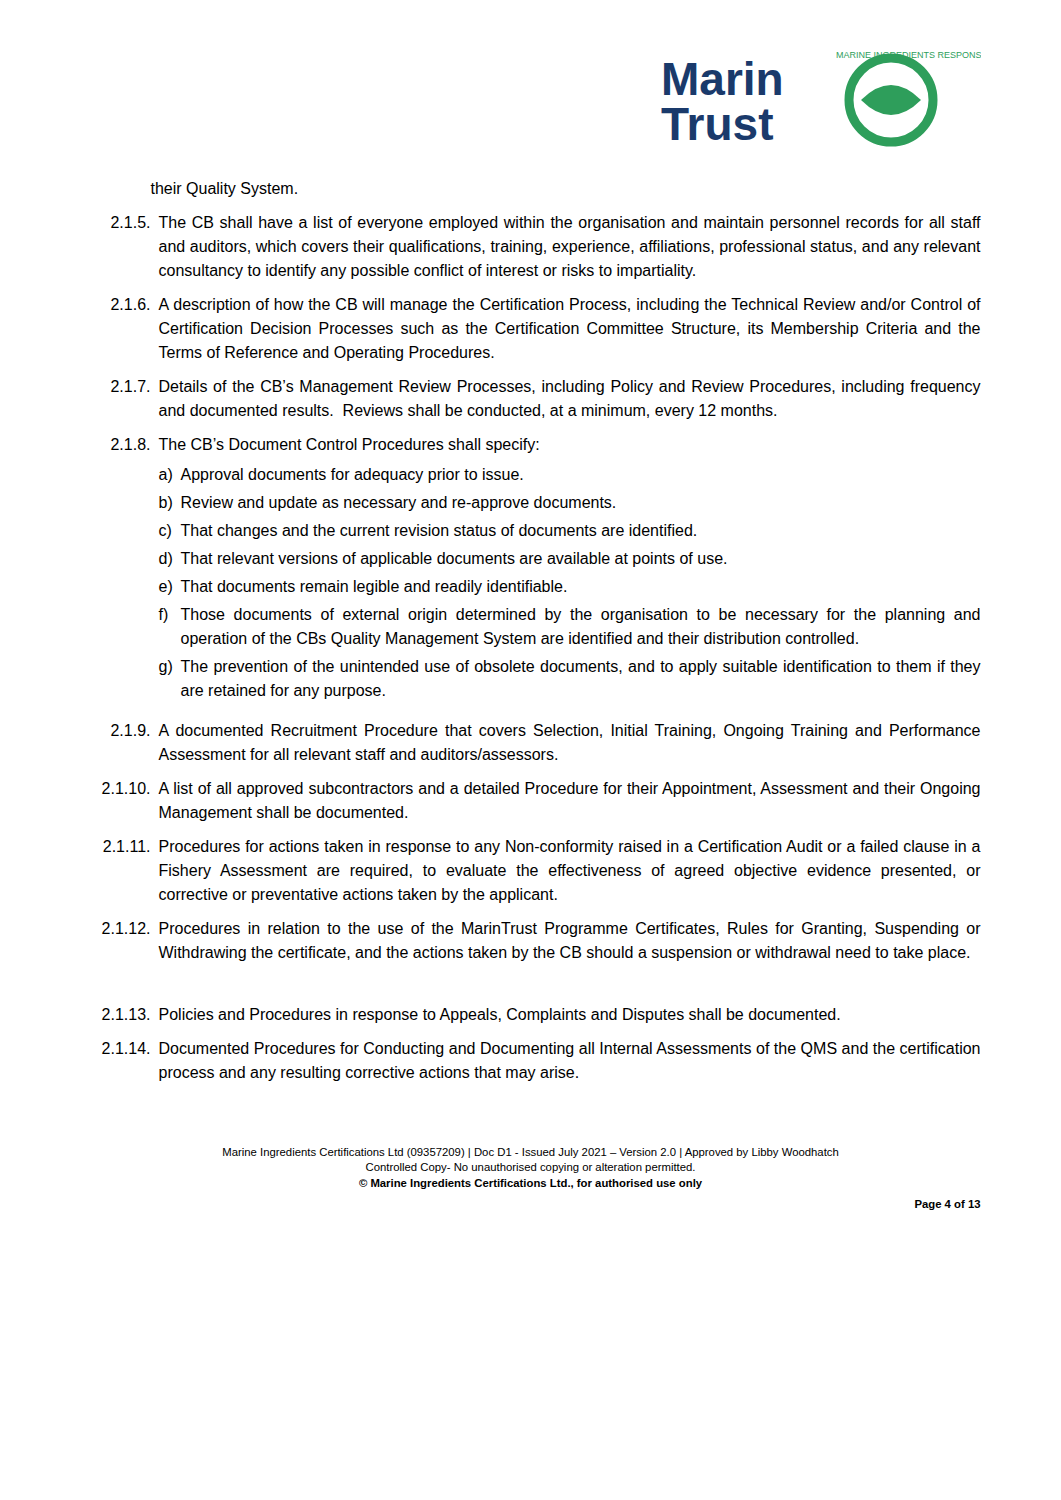their Quality System.
2.1.5.
The CB shall have a list of everyone employed within the organisation and maintain personnel records for all staff and auditors, which covers their qualifications, training, experience, affiliations, professional status, and any relevant consultancy to identify any possible conflict of interest or risks to impartiality.
2.1.6.
A description of how the CB will manage the Certification Process, including the Technical Review and/or Control of Certification Decision Processes such as the Certification Committee Structure, its Membership Criteria and the Terms of Reference and Operating Procedures.
2.1.7.
Details of the CB’s Management Review Processes, including Policy and Review Procedures, including frequency and documented results. Reviews shall be conducted, at a minimum, every 12 months.
2.1.8.
The CB’s Document Control Procedures shall specify:
a) Approval documents for adequacy prior to issue.
b) Review and update as necessary and re-approve documents.
c) That changes and the current revision status of documents are identified.
d) That relevant versions of applicable documents are available at points of use.
e) That documents remain legible and readily identifiable.
f) Those documents of external origin determined by the organisation to be necessary for the planning and operation of the CBs Quality Management System are identified and their distribution controlled.
g) The prevention of the unintended use of obsolete documents, and to apply suitable identification to them if they are retained for any purpose.
2.1.9.
A documented Recruitment Procedure that covers Selection, Initial Training, Ongoing Training and Performance Assessment for all relevant staff and auditors/assessors.
2.1.10.
A list of all approved subcontractors and a detailed Procedure for their Appointment, Assessment and their Ongoing Management shall be documented.
2.1.11.
Procedures for actions taken in response to any Non-conformity raised in a Certification Audit or a failed clause in a Fishery Assessment are required, to evaluate the effectiveness of agreed objective evidence presented, or corrective or preventative actions taken by the applicant.
2.1.12.
Procedures in relation to the use of the MarinTrust Programme Certificates, Rules for Granting, Suspending or Withdrawing the certificate, and the actions taken by the CB should a suspension or withdrawal need to take place.
2.1.13.
Policies and Procedures in response to Appeals, Complaints and Disputes shall be documented.
2.1.14.
Documented Procedures for Conducting and Documenting all Internal Assessments of the QMS and the certification process and any resulting corrective actions that may arise.
Marine Ingredients Certifications Ltd (09357209) | Doc D1 - Issued July 2021 – Version 2.0 | Approved by Libby Woodhatch
Controlled Copy- No unauthorised copying or alteration permitted.
© Marine Ingredients Certifications Ltd., for authorised use only
Page 4 of 13